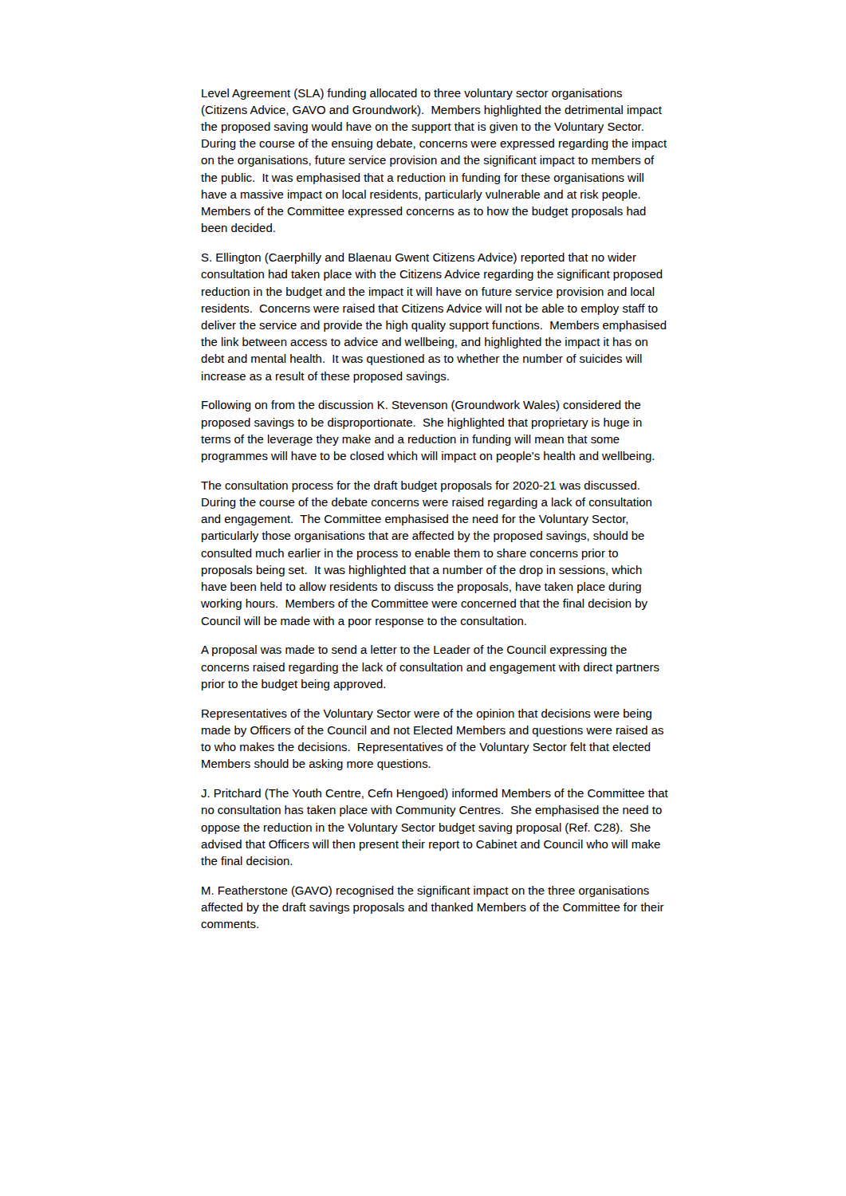Level Agreement (SLA) funding allocated to three voluntary sector organisations (Citizens Advice, GAVO and Groundwork). Members highlighted the detrimental impact the proposed saving would have on the support that is given to the Voluntary Sector. During the course of the ensuing debate, concerns were expressed regarding the impact on the organisations, future service provision and the significant impact to members of the public. It was emphasised that a reduction in funding for these organisations will have a massive impact on local residents, particularly vulnerable and at risk people. Members of the Committee expressed concerns as to how the budget proposals had been decided.
S. Ellington (Caerphilly and Blaenau Gwent Citizens Advice) reported that no wider consultation had taken place with the Citizens Advice regarding the significant proposed reduction in the budget and the impact it will have on future service provision and local residents. Concerns were raised that Citizens Advice will not be able to employ staff to deliver the service and provide the high quality support functions. Members emphasised the link between access to advice and wellbeing, and highlighted the impact it has on debt and mental health. It was questioned as to whether the number of suicides will increase as a result of these proposed savings.
Following on from the discussion K. Stevenson (Groundwork Wales) considered the proposed savings to be disproportionate. She highlighted that proprietary is huge in terms of the leverage they make and a reduction in funding will mean that some programmes will have to be closed which will impact on people's health and wellbeing.
The consultation process for the draft budget proposals for 2020-21 was discussed. During the course of the debate concerns were raised regarding a lack of consultation and engagement. The Committee emphasised the need for the Voluntary Sector, particularly those organisations that are affected by the proposed savings, should be consulted much earlier in the process to enable them to share concerns prior to proposals being set. It was highlighted that a number of the drop in sessions, which have been held to allow residents to discuss the proposals, have taken place during working hours. Members of the Committee were concerned that the final decision by Council will be made with a poor response to the consultation.
A proposal was made to send a letter to the Leader of the Council expressing the concerns raised regarding the lack of consultation and engagement with direct partners prior to the budget being approved.
Representatives of the Voluntary Sector were of the opinion that decisions were being made by Officers of the Council and not Elected Members and questions were raised as to who makes the decisions. Representatives of the Voluntary Sector felt that elected Members should be asking more questions.
J. Pritchard (The Youth Centre, Cefn Hengoed) informed Members of the Committee that no consultation has taken place with Community Centres. She emphasised the need to oppose the reduction in the Voluntary Sector budget saving proposal (Ref. C28). She advised that Officers will then present their report to Cabinet and Council who will make the final decision.
M. Featherstone (GAVO) recognised the significant impact on the three organisations affected by the draft savings proposals and thanked Members of the Committee for their comments.